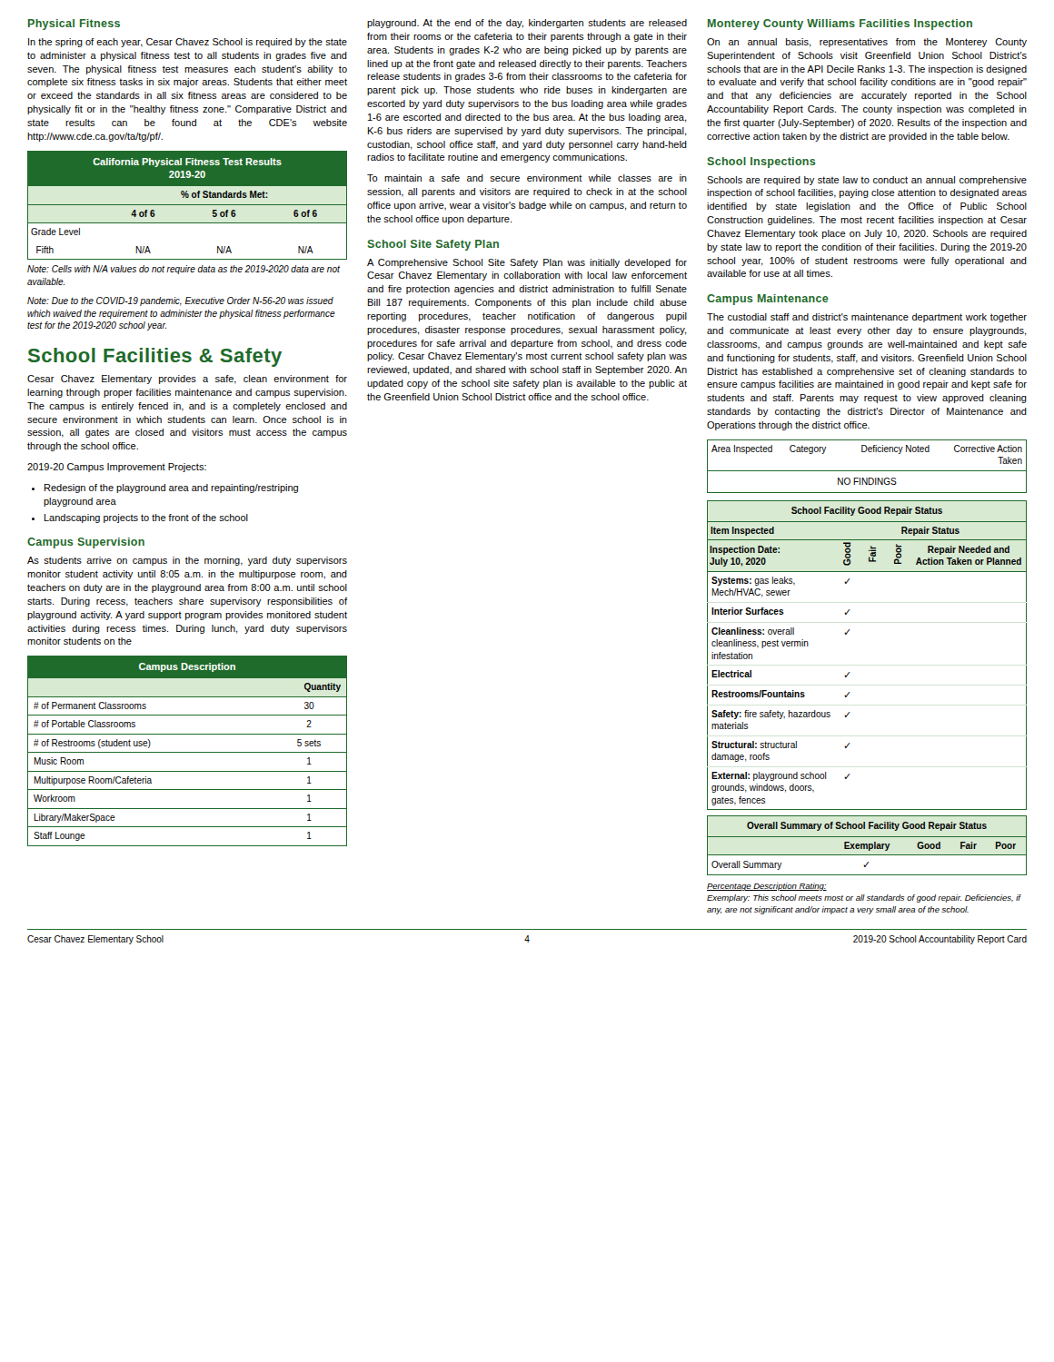Physical Fitness
In the spring of each year, Cesar Chavez School is required by the state to administer a physical fitness test to all students in grades five and seven. The physical fitness test measures each student's ability to complete six fitness tasks in six major areas. Students that either meet or exceed the standards in all six fitness areas are considered to be physically fit or in the "healthy fitness zone." Comparative District and state results can be found at the CDE's website http://www.cde.ca.gov/ta/tg/pf/.
| California Physical Fitness Test Results 2019-20 |
| --- |
| | % of Standards Met: |
| | 4 of 6 | 5 of 6 | 6 of 6 |
| Grade Level |
| Fifth | N/A | N/A | N/A |
Note: Cells with N/A values do not require data as the 2019-2020 data are not available.
Note: Due to the COVID-19 pandemic, Executive Order N-56-20 was issued which waived the requirement to administer the physical fitness performance test for the 2019-2020 school year.
School Facilities & Safety
Cesar Chavez Elementary provides a safe, clean environment for learning through proper facilities maintenance and campus supervision. The campus is entirely fenced in, and is a completely enclosed and secure environment in which students can learn. Once school is in session, all gates are closed and visitors must access the campus through the school office.
2019-20 Campus Improvement Projects:
Redesign of the playground area and repainting/restriping playground area
Landscaping projects to the front of the school
Campus Supervision
As students arrive on campus in the morning, yard duty supervisors monitor student activity until 8:05 a.m. in the multipurpose room, and teachers on duty are in the playground area from 8:00 a.m. until school starts. During recess, teachers share supervisory responsibilities of playground activity. A yard support program provides monitored student activities during recess times. During lunch, yard duty supervisors monitor students on the
| Campus Description |
| --- |
| | Quantity |
| # of Permanent Classrooms | 30 |
| # of Portable Classrooms | 2 |
| # of Restrooms (student use) | 5 sets |
| Music Room | 1 |
| Multipurpose Room/Cafeteria | 1 |
| Workroom | 1 |
| Library/MakerSpace | 1 |
| Staff Lounge | 1 |
playground. At the end of the day, kindergarten students are released from their rooms or the cafeteria to their parents through a gate in their area. Students in grades K-2 who are being picked up by parents are lined up at the front gate and released directly to their parents. Teachers release students in grades 3-6 from their classrooms to the cafeteria for parent pick up. Those students who ride buses in kindergarten are escorted by yard duty supervisors to the bus loading area while grades 1-6 are escorted and directed to the bus area. At the bus loading area, K-6 bus riders are supervised by yard duty supervisors. The principal, custodian, school office staff, and yard duty personnel carry hand-held radios to facilitate routine and emergency communications.
To maintain a safe and secure environment while classes are in session, all parents and visitors are required to check in at the school office upon arrive, wear a visitor's badge while on campus, and return to the school office upon departure.
School Site Safety Plan
A Comprehensive School Site Safety Plan was initially developed for Cesar Chavez Elementary in collaboration with local law enforcement and fire protection agencies and district administration to fulfill Senate Bill 187 requirements. Components of this plan include child abuse reporting procedures, teacher notification of dangerous pupil procedures, disaster response procedures, sexual harassment policy, procedures for safe arrival and departure from school, and dress code policy. Cesar Chavez Elementary's most current school safety plan was reviewed, updated, and shared with school staff in September 2020. An updated copy of the school site safety plan is available to the public at the Greenfield Union School District office and the school office.
Monterey County Williams Facilities Inspection
On an annual basis, representatives from the Monterey County Superintendent of Schools visit Greenfield Union School District's schools that are in the API Decile Ranks 1-3. The inspection is designed to evaluate and verify that school facility conditions are in "good repair" and that any deficiencies are accurately reported in the School Accountability Report Cards. The county inspection was completed in the first quarter (July-September) of 2020. Results of the inspection and corrective action taken by the district are provided in the table below.
School Inspections
Schools are required by state law to conduct an annual comprehensive inspection of school facilities, paying close attention to designated areas identified by state legislation and the Office of Public School Construction guidelines. The most recent facilities inspection at Cesar Chavez Elementary took place on July 10, 2020. Schools are required by state law to report the condition of their facilities. During the 2019-20 school year, 100% of student restrooms were fully operational and available for use at all times.
Campus Maintenance
The custodial staff and district's maintenance department work together and communicate at least every other day to ensure playgrounds, classrooms, and campus grounds are well-maintained and kept safe and functioning for students, staff, and visitors. Greenfield Union School District has established a comprehensive set of cleaning standards to ensure campus facilities are maintained in good repair and kept safe for students and staff. Parents may request to view approved cleaning standards by contacting the district's Director of Maintenance and Operations through the district office.
Area Inspected
Category
Deficiency Noted
Corrective Action Taken
NO FINDINGS
| School Facility Good Repair Status |
| --- |
| Item Inspected | Repair Status |
| Inspection Date: July 10, 2020 | Good | Fair | Poor | Repair Needed and Action Taken or Planned |
| Systems: gas leaks, Mech/HVAC, sewer | ✓ | | | |
| Interior Surfaces | ✓ | | | |
| Cleanliness: overall cleanliness, pest vermin infestation | ✓ | | | |
| Electrical | ✓ | | | |
| Restrooms/Fountains | ✓ | | | |
| Safety: fire safety, hazardous materials | ✓ | | | |
| Structural: structural damage, roofs | ✓ | | | |
| External: playground school grounds, windows, doors, gates, fences | ✓ | | | |
| Overall Summary of School Facility Good Repair Status |
| --- |
| | Exemplary | Good | Fair | Poor |
| Overall Summary | ✓ | | | |
Percentage Description Rating:
Exemplary: This school meets most or all standards of good repair. Deficiencies, if any, are not significant and/or impact a very small area of the school.
Cesar Chavez Elementary School
4
2019-20 School Accountability Report Card